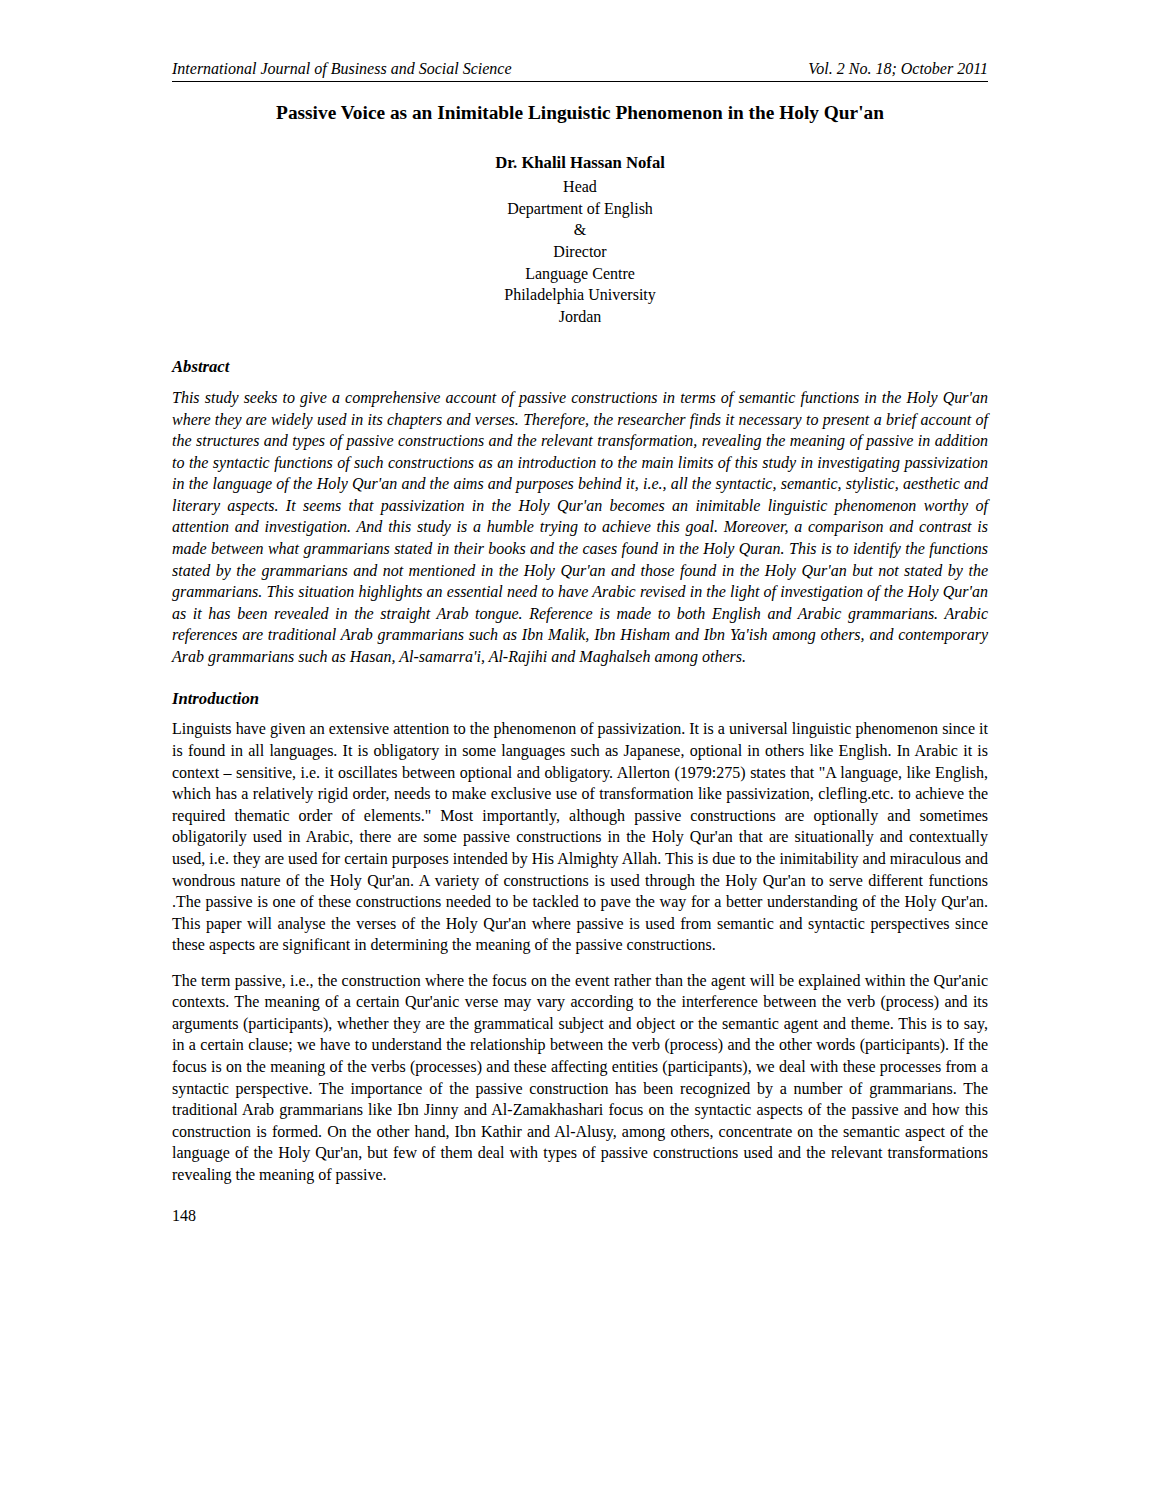International Journal of Business and Social Science Vol. 2 No. 18; October 2011
Passive Voice as an Inimitable Linguistic Phenomenon in the Holy Qur'an
Dr. Khalil Hassan Nofal
Head
Department of English
&
Director
Language Centre
Philadelphia University
Jordan
Abstract
This study seeks to give a comprehensive account of passive constructions in terms of semantic functions in the Holy Qur'an where they are widely used in its chapters and verses. Therefore, the researcher finds it necessary to present a brief account of the structures and types of passive constructions and the relevant transformation, revealing the meaning of passive in addition to the syntactic functions of such constructions as an introduction to the main limits of this study in investigating passivization in the language of the Holy Qur'an and the aims and purposes behind it, i.e., all the syntactic, semantic, stylistic, aesthetic and literary aspects. It seems that passivization in the Holy Qur'an becomes an inimitable linguistic phenomenon worthy of attention and investigation. And this study is a humble trying to achieve this goal. Moreover, a comparison and contrast is made between what grammarians stated in their books and the cases found in the Holy Quran. This is to identify the functions stated by the grammarians and not mentioned in the Holy Qur'an and those found in the Holy Qur'an but not stated by the grammarians. This situation highlights an essential need to have Arabic revised in the light of investigation of the Holy Qur'an as it has been revealed in the straight Arab tongue. Reference is made to both English and Arabic grammarians. Arabic references are traditional Arab grammarians such as Ibn Malik, Ibn Hisham and Ibn Ya'ish among others, and contemporary Arab grammarians such as Hasan, Al-samarra'i, Al-Rajihi and Maghalseh among others.
Introduction
Linguists have given an extensive attention to the phenomenon of passivization. It is a universal linguistic phenomenon since it is found in all languages. It is obligatory in some languages such as Japanese, optional in others like English. In Arabic it is context – sensitive, i.e. it oscillates between optional and obligatory. Allerton (1979:275) states that "A language, like English, which has a relatively rigid order, needs to make exclusive use of transformation like passivization, clefling.etc. to achieve the required thematic order of elements." Most importantly, although passive constructions are optionally and sometimes obligatorily used in Arabic, there are some passive constructions in the Holy Qur'an that are situationally and contextually used, i.e. they are used for certain purposes intended by His Almighty Allah. This is due to the inimitability and miraculous and wondrous nature of the Holy Qur'an. A variety of constructions is used through the Holy Qur'an to serve different functions .The passive is one of these constructions needed to be tackled to pave the way for a better understanding of the Holy Qur'an. This paper will analyse the verses of the Holy Qur'an where passive is used from semantic and syntactic perspectives since these aspects are significant in determining the meaning of the passive constructions.
The term passive, i.e., the construction where the focus on the event rather than the agent will be explained within the Qur'anic contexts. The meaning of a certain Qur'anic verse may vary according to the interference between the verb (process) and its arguments (participants), whether they are the grammatical subject and object or the semantic agent and theme. This is to say, in a certain clause; we have to understand the relationship between the verb (process) and the other words (participants). If the focus is on the meaning of the verbs (processes) and these affecting entities (participants), we deal with these processes from a syntactic perspective. The importance of the passive construction has been recognized by a number of grammarians. The traditional Arab grammarians like Ibn Jinny and Al-Zamakhashari focus on the syntactic aspects of the passive and how this construction is formed. On the other hand, Ibn Kathir and Al-Alusy, among others, concentrate on the semantic aspect of the language of the Holy Qur'an, but few of them deal with types of passive constructions used and the relevant transformations revealing the meaning of passive.
148